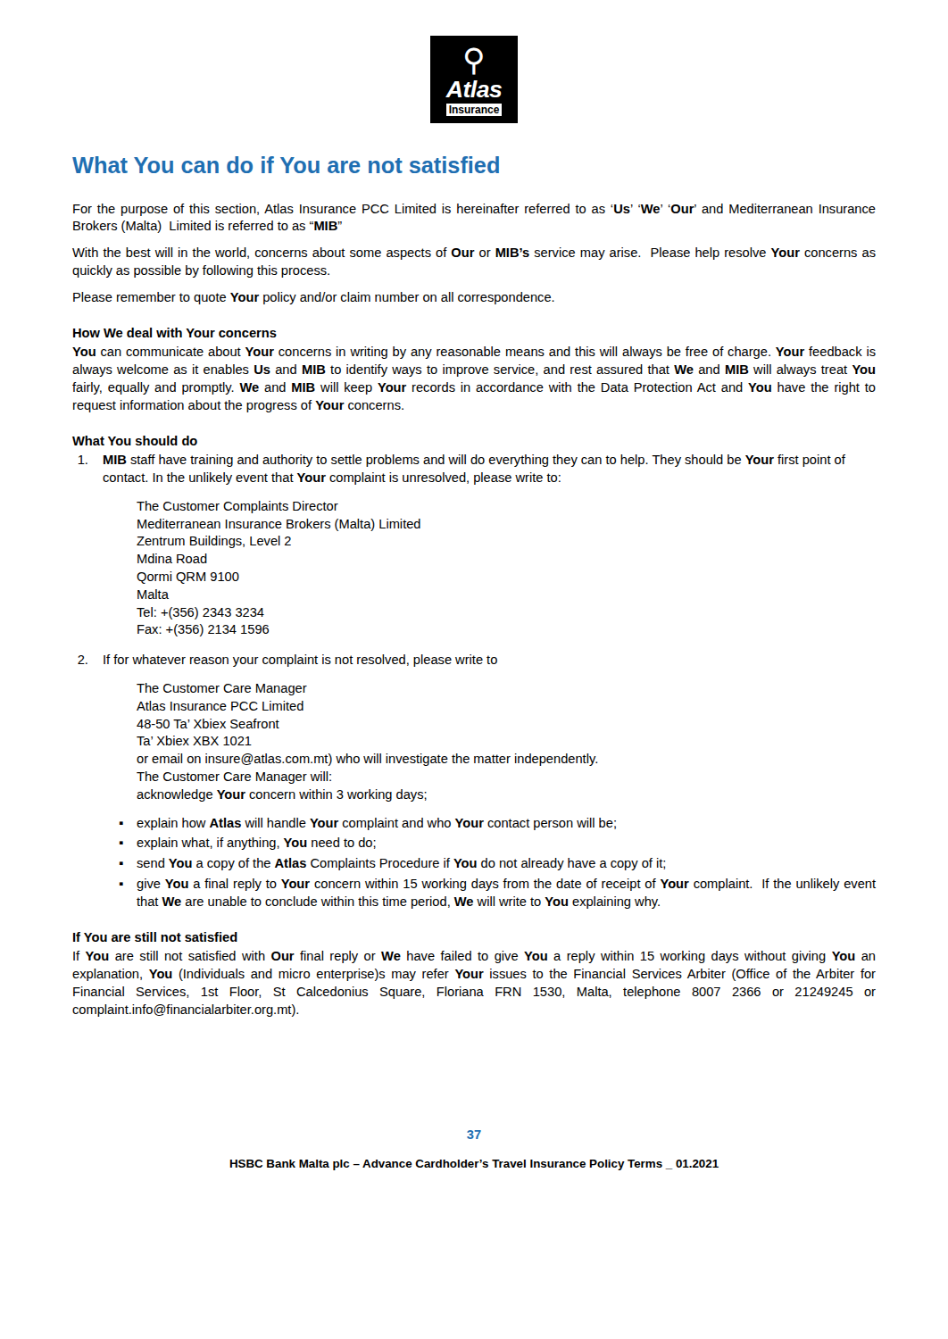⚲ Atlas Insurance
What You can do if You are not satisfied
For the purpose of this section, Atlas Insurance PCC Limited is hereinafter referred to as ‘Us’ ‘We’ ‘Our’ and Mediterranean Insurance Brokers (Malta) Limited is referred to as “MIB”
With the best will in the world, concerns about some aspects of Our or MIB’s service may arise. Please help resolve Your concerns as quickly as possible by following this process.
Please remember to quote Your policy and/or claim number on all correspondence.
How We deal with Your concerns
You can communicate about Your concerns in writing by any reasonable means and this will always be free of charge. Your feedback is always welcome as it enables Us and MIB to identify ways to improve service, and rest assured that We and MIB will always treat You fairly, equally and promptly. We and MIB will keep Your records in accordance with the Data Protection Act and You have the right to request information about the progress of Your concerns.
What You should do
MIB staff have training and authority to settle problems and will do everything they can to help. They should be Your first point of contact. In the unlikely event that Your complaint is unresolved, please write to:
The Customer Complaints Director
Mediterranean Insurance Brokers (Malta) Limited
Zentrum Buildings, Level 2
Mdina Road
Qormi QRM 9100
Malta
Tel: +(356) 2343 3234
Fax: +(356) 2134 1596
If for whatever reason your complaint is not resolved, please write to
The Customer Care Manager
Atlas Insurance PCC Limited
48-50 Ta’ Xbiex Seafront
Ta’ Xbiex XBX 1021
or email on insure@atlas.com.mt) who will investigate the matter independently.
The Customer Care Manager will:
acknowledge Your concern within 3 working days;
explain how Atlas will handle Your complaint and who Your contact person will be;
explain what, if anything, You need to do;
send You a copy of the Atlas Complaints Procedure if You do not already have a copy of it;
give You a final reply to Your concern within 15 working days from the date of receipt of Your complaint. If the unlikely event that We are unable to conclude within this time period, We will write to You explaining why.
If You are still not satisfied
If You are still not satisfied with Our final reply or We have failed to give You a reply within 15 working days without giving You an explanation, You (Individuals and micro enterprise)s may refer Your issues to the Financial Services Arbiter (Office of the Arbiter for Financial Services, 1st Floor, St Calcedonius Square, Floriana FRN 1530, Malta, telephone 8007 2366 or 21249245 or complaint.info@financialarbiter.org.mt).
37
HSBC Bank Malta plc – Advance Cardholder’s Travel Insurance Policy Terms _ 01.2021